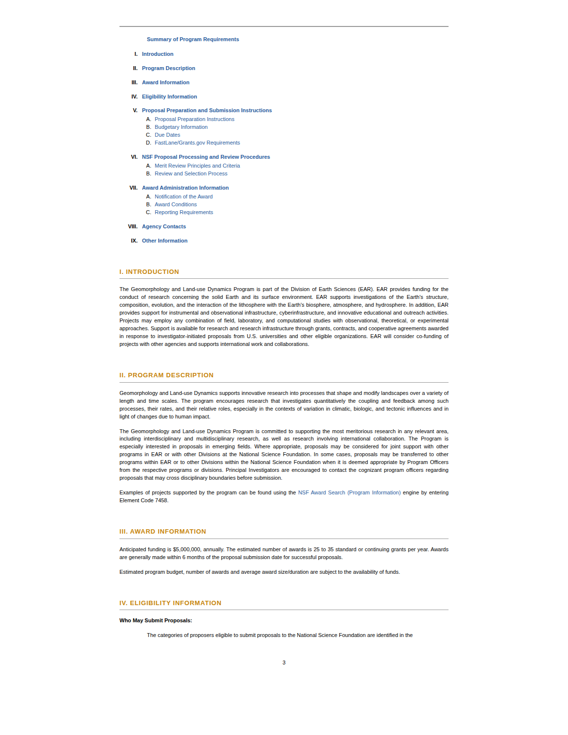Summary of Program Requirements
Introduction
Program Description
Award Information
Eligibility Information
Proposal Preparation and Submission Instructions
Proposal Preparation Instructions
Budgetary Information
Due Dates
FastLane/Grants.gov Requirements
NSF Proposal Processing and Review Procedures
Merit Review Principles and Criteria
Review and Selection Process
Award Administration Information
Notification of the Award
Award Conditions
Reporting Requirements
Agency Contacts
Other Information
I. INTRODUCTION
The Geomorphology and Land-use Dynamics Program is part of the Division of Earth Sciences (EAR). EAR provides funding for the conduct of research concerning the solid Earth and its surface environment. EAR supports investigations of the Earth's structure, composition, evolution, and the interaction of the lithosphere with the Earth's biosphere, atmosphere, and hydrosphere. In addition, EAR provides support for instrumental and observational infrastructure, cyberinfrastructure, and innovative educational and outreach activities. Projects may employ any combination of field, laboratory, and computational studies with observational, theoretical, or experimental approaches. Support is available for research and research infrastructure through grants, contracts, and cooperative agreements awarded in response to investigator-initiated proposals from U.S. universities and other eligible organizations. EAR will consider co-funding of projects with other agencies and supports international work and collaborations.
II. PROGRAM DESCRIPTION
Geomorphology and Land-use Dynamics supports innovative research into processes that shape and modify landscapes over a variety of length and time scales. The program encourages research that investigates quantitatively the coupling and feedback among such processes, their rates, and their relative roles, especially in the contexts of variation in climatic, biologic, and tectonic influences and in light of changes due to human impact.
The Geomorphology and Land-use Dynamics Program is committed to supporting the most meritorious research in any relevant area, including interdisciplinary and multidisciplinary research, as well as research involving international collaboration. The Program is especially interested in proposals in emerging fields. Where appropriate, proposals may be considered for joint support with other programs in EAR or with other Divisions at the National Science Foundation. In some cases, proposals may be transferred to other programs within EAR or to other Divisions within the National Science Foundation when it is deemed appropriate by Program Officers from the respective programs or divisions. Principal Investigators are encouraged to contact the cognizant program officers regarding proposals that may cross disciplinary boundaries before submission.
Examples of projects supported by the program can be found using the NSF Award Search (Program Information) engine by entering Element Code 7458.
III. AWARD INFORMATION
Anticipated funding is $5,000,000, annually. The estimated number of awards is 25 to 35 standard or continuing grants per year. Awards are generally made within 6 months of the proposal submission date for successful proposals.
Estimated program budget, number of awards and average award size/duration are subject to the availability of funds.
IV. ELIGIBILITY INFORMATION
Who May Submit Proposals:
The categories of proposers eligible to submit proposals to the National Science Foundation are identified in the
3